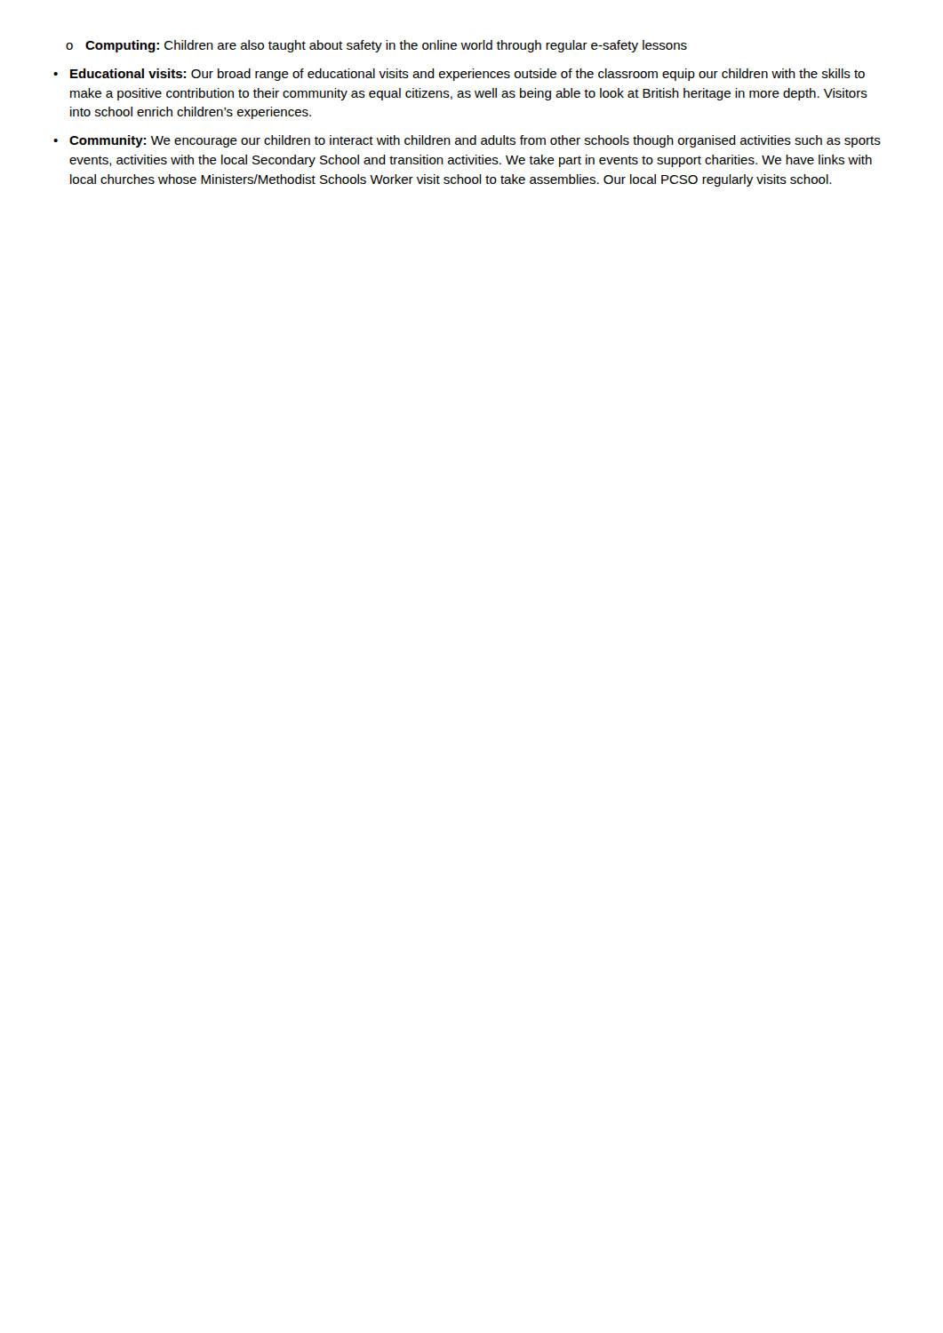Computing: Children are also taught about safety in the online world through regular e-safety lessons
Educational visits: Our broad range of educational visits and experiences outside of the classroom equip our children with the skills to make a positive contribution to their community as equal citizens, as well as being able to look at British heritage in more depth. Visitors into school enrich children’s experiences.
Community: We encourage our children to interact with children and adults from other schools though organised activities such as sports events, activities with the local Secondary School and transition activities. We take part in events to support charities. We have links with local churches whose Ministers/Methodist Schools Worker visit school to take assemblies. Our local PCSO regularly visits school.